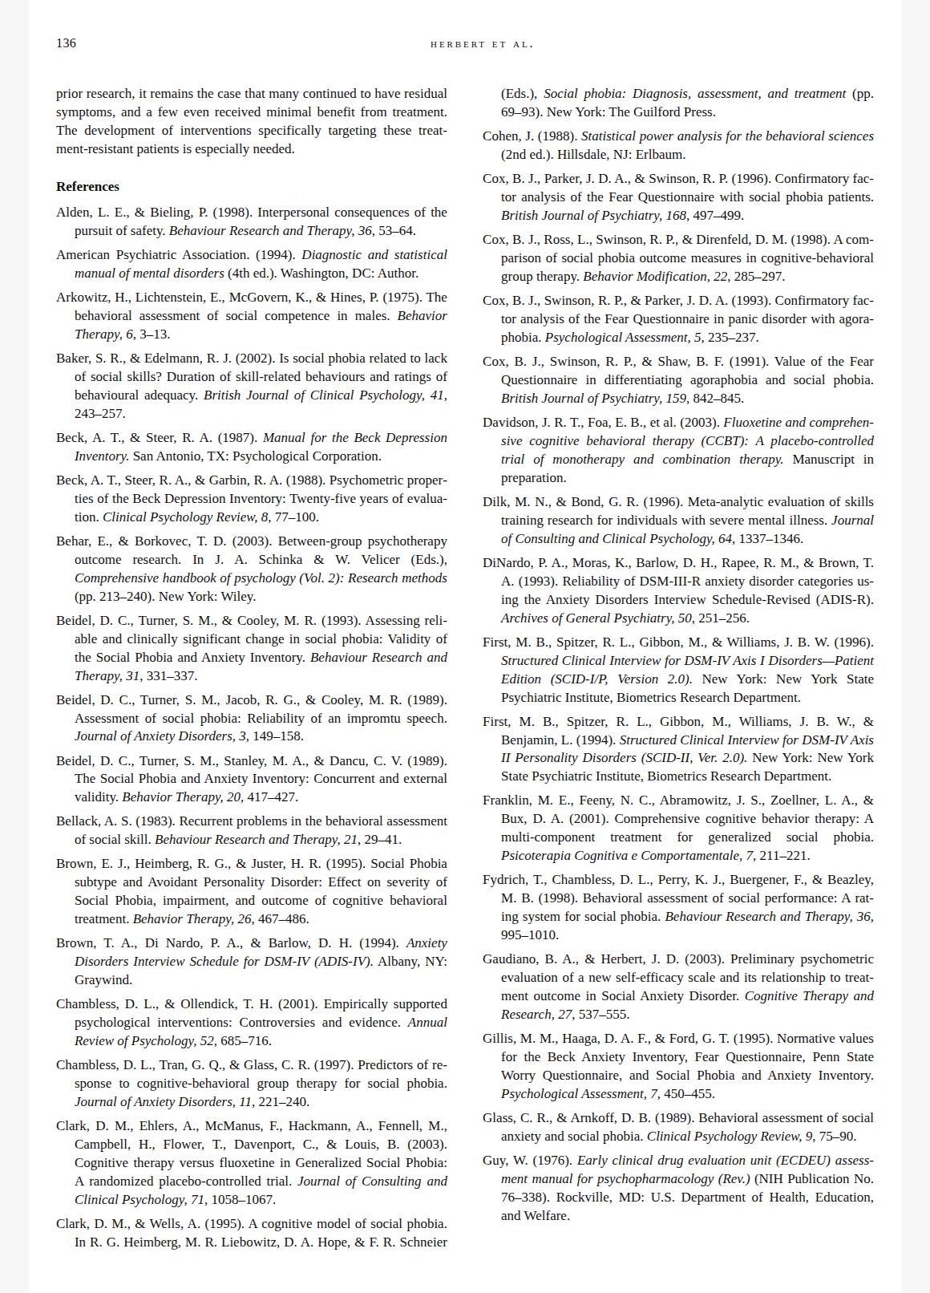136 Herbert et al.
prior research, it remains the case that many continued to have residual symptoms, and a few even received minimal benefit from treatment. The development of interventions specifically targeting these treatment-resistant patients is especially needed.
References
Alden, L. E., & Bieling, P. (1998). Interpersonal consequences of the pursuit of safety. Behaviour Research and Therapy, 36, 53–64.
American Psychiatric Association. (1994). Diagnostic and statistical manual of mental disorders (4th ed.). Washington, DC: Author.
Arkowitz, H., Lichtenstein, E., McGovern, K., & Hines, P. (1975). The behavioral assessment of social competence in males. Behavior Therapy, 6, 3–13.
Baker, S. R., & Edelmann, R. J. (2002). Is social phobia related to lack of social skills? Duration of skill-related behaviours and ratings of behavioural adequacy. British Journal of Clinical Psychology, 41, 243–257.
Beck, A. T., & Steer, R. A. (1987). Manual for the Beck Depression Inventory. San Antonio, TX: Psychological Corporation.
Beck, A. T., Steer, R. A., & Garbin, R. A. (1988). Psychometric properties of the Beck Depression Inventory: Twenty-five years of evaluation. Clinical Psychology Review, 8, 77–100.
Behar, E., & Borkovec, T. D. (2003). Between-group psychotherapy outcome research. In J. A. Schinka & W. Velicer (Eds.), Comprehensive handbook of psychology (Vol. 2): Research methods (pp. 213–240). New York: Wiley.
Beidel, D. C., Turner, S. M., & Cooley, M. R. (1993). Assessing reliable and clinically significant change in social phobia: Validity of the Social Phobia and Anxiety Inventory. Behaviour Research and Therapy, 31, 331–337.
Beidel, D. C., Turner, S. M., Jacob, R. G., & Cooley, M. R. (1989). Assessment of social phobia: Reliability of an impromtu speech. Journal of Anxiety Disorders, 3, 149–158.
Beidel, D. C., Turner, S. M., Stanley, M. A., & Dancu, C. V. (1989). The Social Phobia and Anxiety Inventory: Concurrent and external validity. Behavior Therapy, 20, 417–427.
Bellack, A. S. (1983). Recurrent problems in the behavioral assessment of social skill. Behaviour Research and Therapy, 21, 29–41.
Brown, E. J., Heimberg, R. G., & Juster, H. R. (1995). Social Phobia subtype and Avoidant Personality Disorder: Effect on severity of Social Phobia, impairment, and outcome of cognitive behavioral treatment. Behavior Therapy, 26, 467–486.
Brown, T. A., Di Nardo, P. A., & Barlow, D. H. (1994). Anxiety Disorders Interview Schedule for DSM-IV (ADIS-IV). Albany, NY: Graywind.
Chambless, D. L., & Ollendick, T. H. (2001). Empirically supported psychological interventions: Controversies and evidence. Annual Review of Psychology, 52, 685–716.
Chambless, D. L., Tran, G. Q., & Glass, C. R. (1997). Predictors of response to cognitive-behavioral group therapy for social phobia. Journal of Anxiety Disorders, 11, 221–240.
Clark, D. M., Ehlers, A., McManus, F., Hackmann, A., Fennell, M., Campbell, H., Flower, T., Davenport, C., & Louis, B. (2003). Cognitive therapy versus fluoxetine in Generalized Social Phobia: A randomized placebo-controlled trial. Journal of Consulting and Clinical Psychology, 71, 1058–1067.
Clark, D. M., & Wells, A. (1995). A cognitive model of social phobia. In R. G. Heimberg, M. R. Liebowitz, D. A. Hope, & F. R. Schneier (Eds.), Social phobia: Diagnosis, assessment, and treatment (pp. 69–93). New York: The Guilford Press.
Cohen, J. (1988). Statistical power analysis for the behavioral sciences (2nd ed.). Hillsdale, NJ: Erlbaum.
Cox, B. J., Parker, J. D. A., & Swinson, R. P. (1996). Confirmatory factor analysis of the Fear Questionnaire with social phobia patients. British Journal of Psychiatry, 168, 497–499.
Cox, B. J., Ross, L., Swinson, R. P., & Direnfeld, D. M. (1998). A comparison of social phobia outcome measures in cognitive-behavioral group therapy. Behavior Modification, 22, 285–297.
Cox, B. J., Swinson, R. P., & Parker, J. D. A. (1993). Confirmatory factor analysis of the Fear Questionnaire in panic disorder with agoraphobia. Psychological Assessment, 5, 235–237.
Cox, B. J., Swinson, R. P., & Shaw, B. F. (1991). Value of the Fear Questionnaire in differentiating agoraphobia and social phobia. British Journal of Psychiatry, 159, 842–845.
Davidson, J. R. T., Foa, E. B., et al. (2003). Fluoxetine and comprehensive cognitive behavioral therapy (CCBT): A placebo-controlled trial of monotherapy and combination therapy. Manuscript in preparation.
Dilk, M. N., & Bond, G. R. (1996). Meta-analytic evaluation of skills training research for individuals with severe mental illness. Journal of Consulting and Clinical Psychology, 64, 1337–1346.
DiNardo, P. A., Moras, K., Barlow, D. H., Rapee, R. M., & Brown, T. A. (1993). Reliability of DSM-III-R anxiety disorder categories using the Anxiety Disorders Interview Schedule-Revised (ADIS-R). Archives of General Psychiatry, 50, 251–256.
First, M. B., Spitzer, R. L., Gibbon, M., & Williams, J. B. W. (1996). Structured Clinical Interview for DSM-IV Axis I Disorders—Patient Edition (SCID-I/P, Version 2.0). New York: New York State Psychiatric Institute, Biometrics Research Department.
First, M. B., Spitzer, R. L., Gibbon, M., Williams, J. B. W., & Benjamin, L. (1994). Structured Clinical Interview for DSM-IV Axis II Personality Disorders (SCID-II, Ver. 2.0). New York: New York State Psychiatric Institute, Biometrics Research Department.
Franklin, M. E., Feeny, N. C., Abramowitz, J. S., Zoellner, L. A., & Bux, D. A. (2001). Comprehensive cognitive behavior therapy: A multi-component treatment for generalized social phobia. Psicoterapia Cognitiva e Comportamentale, 7, 211–221.
Fydrich, T., Chambless, D. L., Perry, K. J., Buergener, F., & Beazley, M. B. (1998). Behavioral assessment of social performance: A rating system for social phobia. Behaviour Research and Therapy, 36, 995–1010.
Gaudiano, B. A., & Herbert, J. D. (2003). Preliminary psychometric evaluation of a new self-efficacy scale and its relationship to treatment outcome in Social Anxiety Disorder. Cognitive Therapy and Research, 27, 537–555.
Gillis, M. M., Haaga, D. A. F., & Ford, G. T. (1995). Normative values for the Beck Anxiety Inventory, Fear Questionnaire, Penn State Worry Questionnaire, and Social Phobia and Anxiety Inventory. Psychological Assessment, 7, 450–455.
Glass, C. R., & Arnkoff, D. B. (1989). Behavioral assessment of social anxiety and social phobia. Clinical Psychology Review, 9, 75–90.
Guy, W. (1976). Early clinical drug evaluation unit (ECDEU) assessment manual for psychopharmacology (Rev.) (NIH Publication No. 76–338). Rockville, MD: U.S. Department of Health, Education, and Welfare.